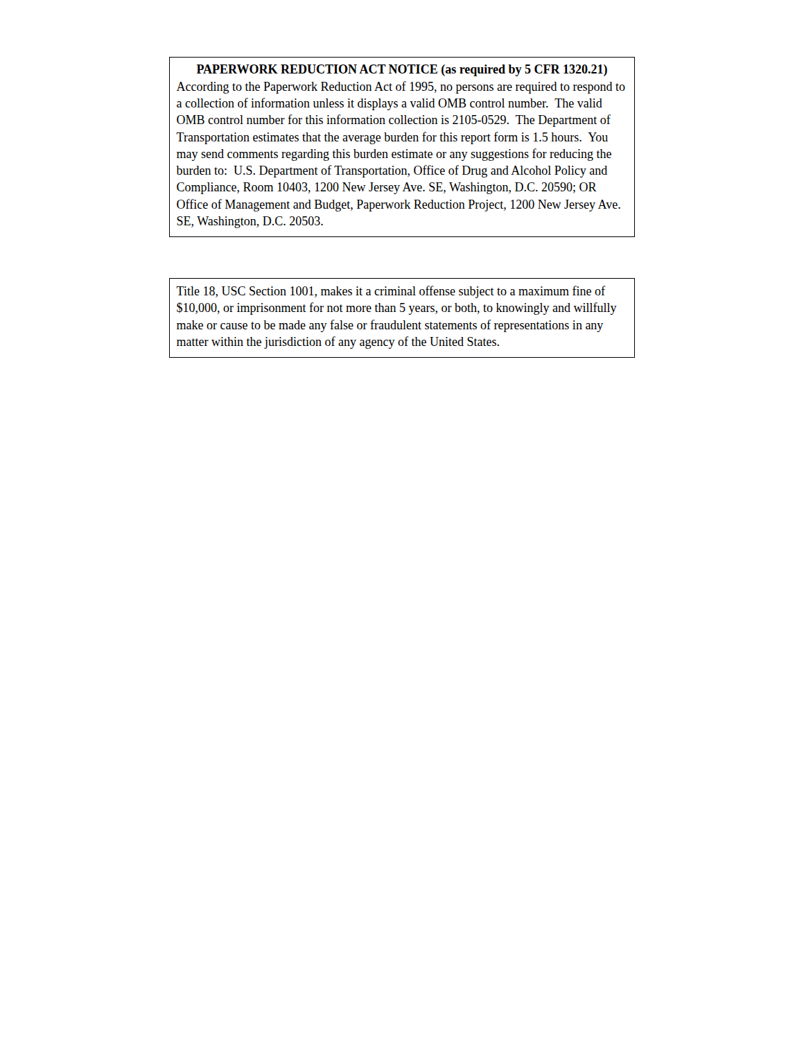PAPERWORK REDUCTION ACT NOTICE (as required by 5 CFR 1320.21)
According to the Paperwork Reduction Act of 1995, no persons are required to respond to a collection of information unless it displays a valid OMB control number. The valid OMB control number for this information collection is 2105-0529. The Department of Transportation estimates that the average burden for this report form is 1.5 hours. You may send comments regarding this burden estimate or any suggestions for reducing the burden to: U.S. Department of Transportation, Office of Drug and Alcohol Policy and Compliance, Room 10403, 1200 New Jersey Ave. SE, Washington, D.C. 20590; OR Office of Management and Budget, Paperwork Reduction Project, 1200 New Jersey Ave. SE, Washington, D.C. 20503.
Title 18, USC Section 1001, makes it a criminal offense subject to a maximum fine of $10,000, or imprisonment for not more than 5 years, or both, to knowingly and willfully make or cause to be made any false or fraudulent statements of representations in any matter within the jurisdiction of any agency of the United States.